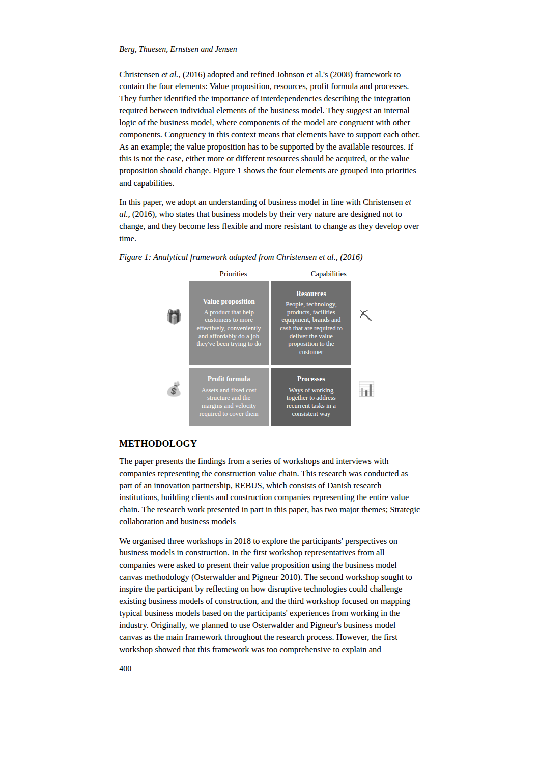Berg, Thuesen, Ernstsen and Jensen
Christensen et al., (2016) adopted and refined Johnson et al.'s (2008) framework to contain the four elements: Value proposition, resources, profit formula and processes. They further identified the importance of interdependencies describing the integration required between individual elements of the business model. They suggest an internal logic of the business model, where components of the model are congruent with other components. Congruency in this context means that elements have to support each other. As an example; the value proposition has to be supported by the available resources. If this is not the case, either more or different resources should be acquired, or the value proposition should change. Figure 1 shows the four elements are grouped into priorities and capabilities.
In this paper, we adopt an understanding of business model in line with Christensen et al., (2016), who states that business models by their very nature are designed not to change, and they become less flexible and more resistant to change as they develop over time.
Figure 1: Analytical framework adapted from Christensen et al., (2016)
Priorities Capabilities
🎁
💰
Value proposition
A product that help customers to more effectively, conveniently and affordably do a job they've been trying to do
Resources
People, technology, products, facilities equipment, brands and cash that are required to deliver the value proposition to the customer
Profit formula
Assets and fixed cost structure and the margins and velocity required to cover them
Processes
Ways of working together to address recurrent tasks in a consistent way
⛏
📊
METHODOLOGY
The paper presents the findings from a series of workshops and interviews with companies representing the construction value chain. This research was conducted as part of an innovation partnership, REBUS, which consists of Danish research institutions, building clients and construction companies representing the entire value chain. The research work presented in part in this paper, has two major themes; Strategic collaboration and business models
We organised three workshops in 2018 to explore the participants' perspectives on business models in construction. In the first workshop representatives from all companies were asked to present their value proposition using the business model canvas methodology (Osterwalder and Pigneur 2010). The second workshop sought to inspire the participant by reflecting on how disruptive technologies could challenge existing business models of construction, and the third workshop focused on mapping typical business models based on the participants' experiences from working in the industry. Originally, we planned to use Osterwalder and Pigneur's business model canvas as the main framework throughout the research process. However, the first workshop showed that this framework was too comprehensive to explain and
400